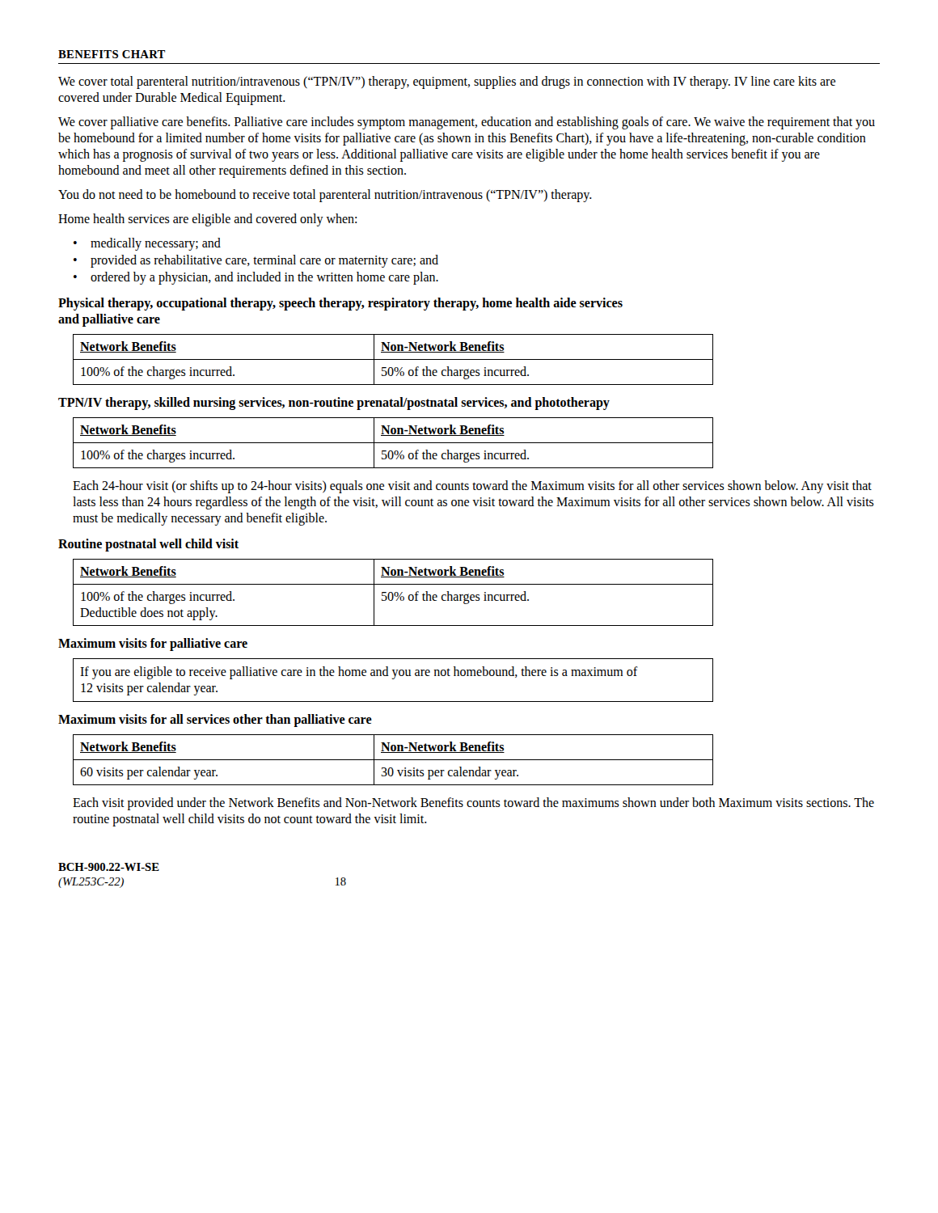BENEFITS CHART
We cover total parenteral nutrition/intravenous (“TPN/IV”) therapy, equipment, supplies and drugs in connection with IV therapy. IV line care kits are covered under Durable Medical Equipment.
We cover palliative care benefits. Palliative care includes symptom management, education and establishing goals of care. We waive the requirement that you be homebound for a limited number of home visits for palliative care (as shown in this Benefits Chart), if you have a life-threatening, non-curable condition which has a prognosis of survival of two years or less. Additional palliative care visits are eligible under the home health services benefit if you are homebound and meet all other requirements defined in this section.
You do not need to be homebound to receive total parenteral nutrition/intravenous (“TPN/IV”) therapy.
Home health services are eligible and covered only when:
medically necessary; and
provided as rehabilitative care, terminal care or maternity care; and
ordered by a physician, and included in the written home care plan.
Physical therapy, occupational therapy, speech therapy, respiratory therapy, home health aide services
and palliative care
| Network Benefits | Non-Network Benefits |
| --- | --- |
| 100% of the charges incurred. | 50% of the charges incurred. |
TPN/IV therapy, skilled nursing services, non-routine prenatal/postnatal services, and phototherapy
| Network Benefits | Non-Network Benefits |
| --- | --- |
| 100% of the charges incurred. | 50% of the charges incurred. |
Each 24-hour visit (or shifts up to 24-hour visits) equals one visit and counts toward the Maximum visits for all other services shown below. Any visit that lasts less than 24 hours regardless of the length of the visit, will count as one visit toward the Maximum visits for all other services shown below. All visits must be medically necessary and benefit eligible.
Routine postnatal well child visit
| Network Benefits | Non-Network Benefits |
| --- | --- |
| 100% of the charges incurred. Deductible does not apply. | 50% of the charges incurred. |
Maximum visits for palliative care
| If you are eligible to receive palliative care in the home and you are not homebound, there is a maximum of 12 visits per calendar year. |
Maximum visits for all services other than palliative care
| Network Benefits | Non-Network Benefits |
| --- | --- |
| 60 visits per calendar year. | 30 visits per calendar year. |
Each visit provided under the Network Benefits and Non-Network Benefits counts toward the maximums shown under both Maximum visits sections. The routine postnatal well child visits do not count toward the visit limit.
BCH-900.22-WI-SE
(WL253C-22)
18